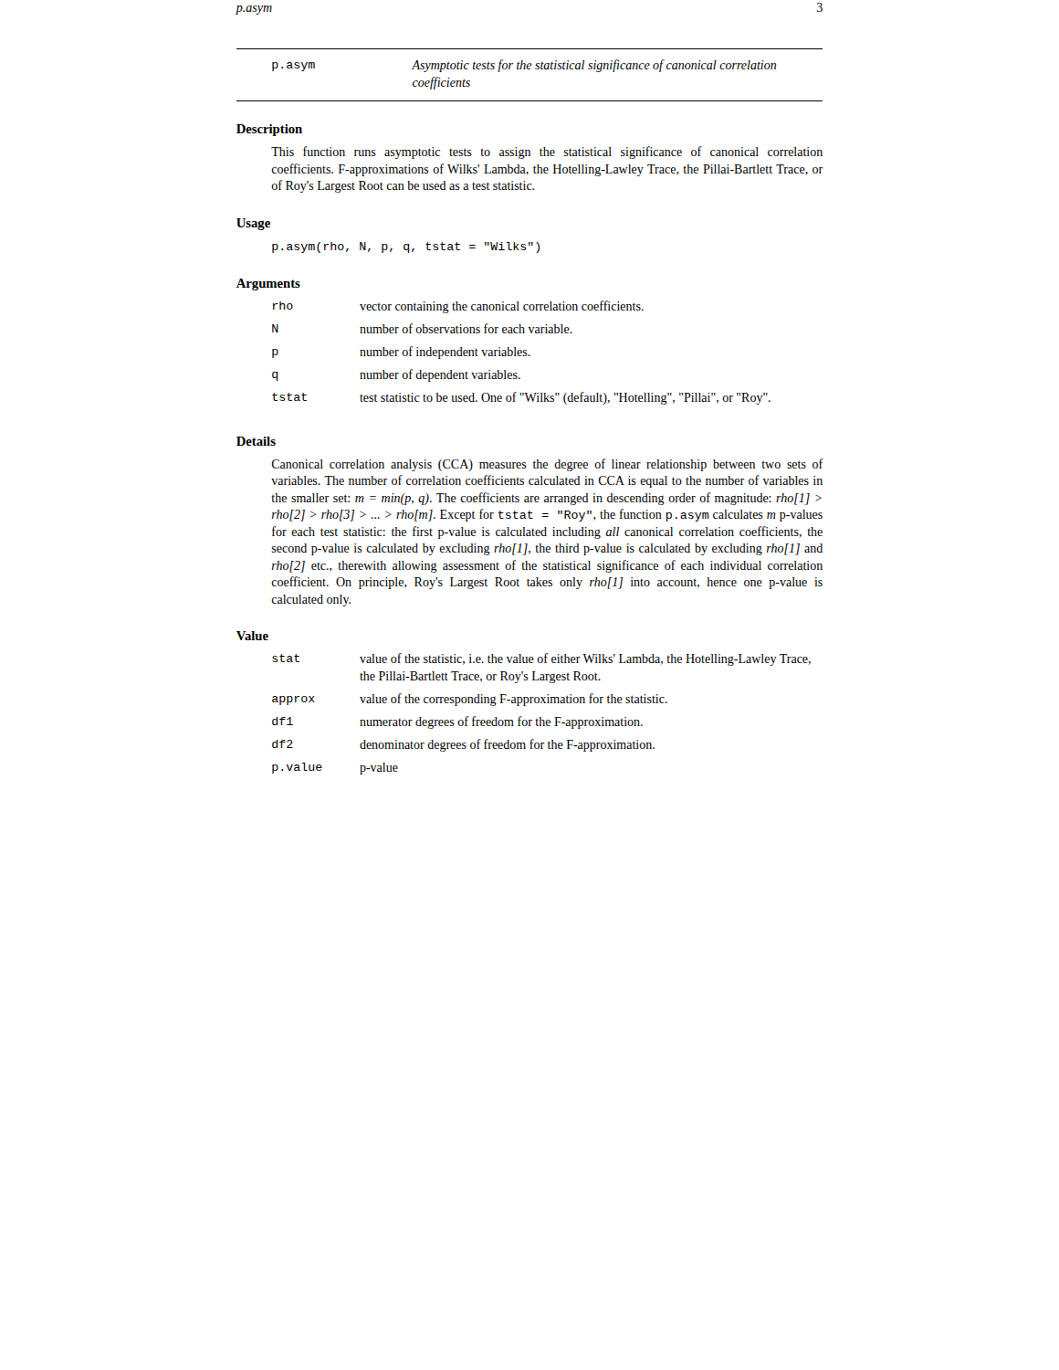p.asym 3
p.asym
Asymptotic tests for the statistical significance of canonical correlation coefficients
Description
This function runs asymptotic tests to assign the statistical significance of canonical correlation coefficients. F-approximations of Wilks' Lambda, the Hotelling-Lawley Trace, the Pillai-Bartlett Trace, or of Roy's Largest Root can be used as a test statistic.
Usage
p.asym(rho, N, p, q, tstat = "Wilks")
Arguments
| rho | vector containing the canonical correlation coefficients. |
| N | number of observations for each variable. |
| p | number of independent variables. |
| q | number of dependent variables. |
| tstat | test statistic to be used. One of "Wilks" (default), "Hotelling", "Pillai", or "Roy". |
Details
Canonical correlation analysis (CCA) measures the degree of linear relationship between two sets of variables. The number of correlation coefficients calculated in CCA is equal to the number of variables in the smaller set: m = min(p, q). The coefficients are arranged in descending order of magnitude: rho[1] > rho[2] > rho[3] > ... > rho[m]. Except for tstat = "Roy", the function p.asym calculates m p-values for each test statistic: the first p-value is calculated including all canonical correlation coefficients, the second p-value is calculated by excluding rho[1], the third p-value is calculated by excluding rho[1] and rho[2] etc., therewith allowing assessment of the statistical significance of each individual correlation coefficient. On principle, Roy's Largest Root takes only rho[1] into account, hence one p-value is calculated only.
Value
| stat | value of the statistic, i.e. the value of either Wilks' Lambda, the Hotelling-Lawley Trace, the Pillai-Bartlett Trace, or Roy's Largest Root. |
| approx | value of the corresponding F-approximation for the statistic. |
| df1 | numerator degrees of freedom for the F-approximation. |
| df2 | denominator degrees of freedom for the F-approximation. |
| p.value | p-value |